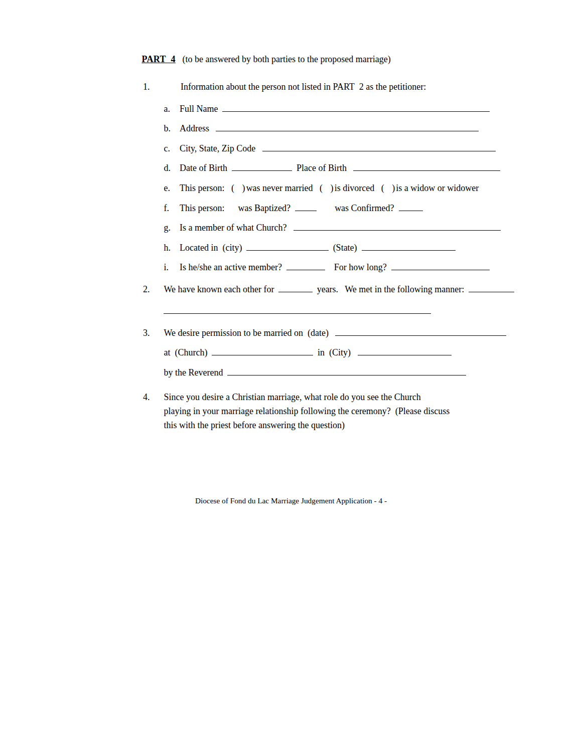PART 4 (to be answered by both parties to the proposed marriage)
1. Information about the person not listed in PART 2 as the petitioner:
a. Full Name
b. Address
c. City, State, Zip Code
d. Date of Birth Place of Birth
e. This person: ( ) was never married ( ) is divorced ( ) is a widow or widower
f. This person: was Baptized? was Confirmed?
g. Is a member of what Church?
h. Located in (city) (State)
i. Is he/she an active member? For how long?
2. We have known each other for years. We met in the following manner:
3.
We desire permission to be married on (date)
at (Church) in (City)
by the Reverend
4.
Since you desire a Christian marriage, what role do you see the Church playing in your marriage relationship following the ceremony? (Please discuss this with the priest before answering the question)
Diocese of Fond du Lac Marriage Judgement Application - 4 -